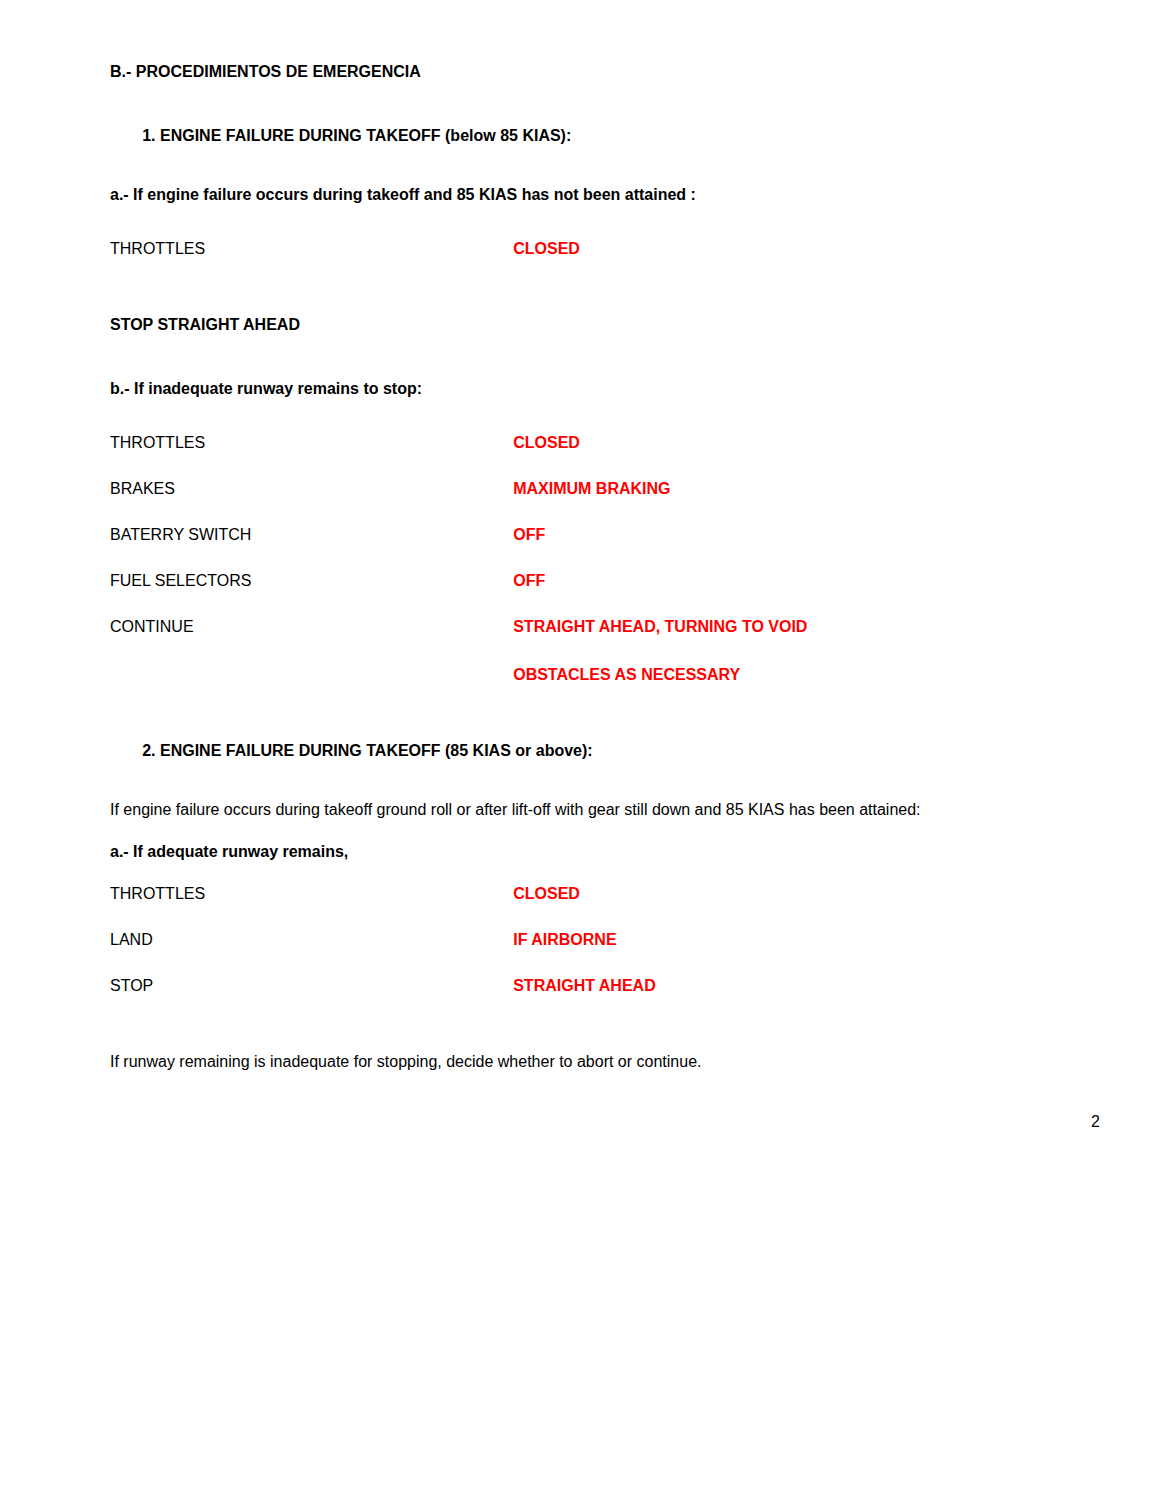B.- PROCEDIMIENTOS DE EMERGENCIA
ENGINE FAILURE DURING TAKEOFF (below 85 KIAS):
a.- If engine failure occurs during takeoff and 85 KIAS has not been attained :
| THROTTLES | CLOSED |
STOP STRAIGHT AHEAD
b.- If inadequate runway remains to stop:
| THROTTLES | CLOSED |
| BRAKES | MAXIMUM BRAKING |
| BATERRY SWITCH | OFF |
| FUEL SELECTORS | OFF |
| CONTINUE | STRAIGHT AHEAD, TURNING TO VOID OBSTACLES AS NECESSARY |
ENGINE FAILURE DURING TAKEOFF (85 KIAS or above):
If engine failure occurs during takeoff ground roll or after lift-off with gear still down and 85 KIAS has been attained:
a.- If adequate runway remains,
| THROTTLES | CLOSED |
| LAND | IF AIRBORNE |
| STOP | STRAIGHT AHEAD |
If runway remaining is inadequate for stopping, decide whether to abort or continue.
2